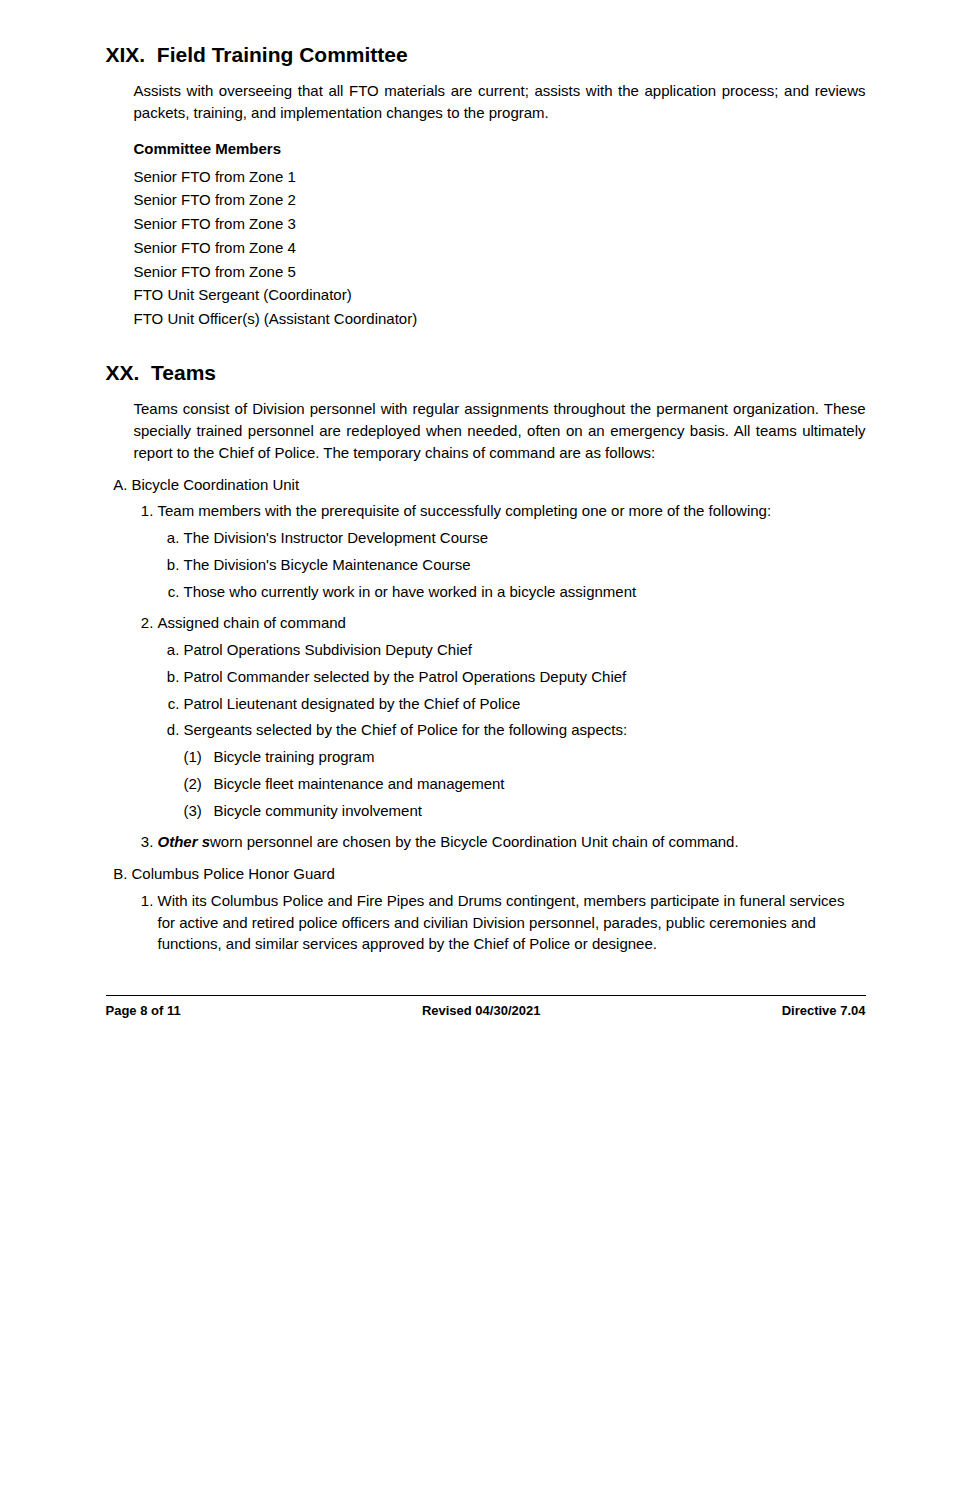XIX. Field Training Committee
Assists with overseeing that all FTO materials are current; assists with the application process; and reviews packets, training, and implementation changes to the program.
Committee Members
Senior FTO from Zone 1
Senior FTO from Zone 2
Senior FTO from Zone 3
Senior FTO from Zone 4
Senior FTO from Zone 5
FTO Unit Sergeant (Coordinator)
FTO Unit Officer(s) (Assistant Coordinator)
XX. Teams
Teams consist of Division personnel with regular assignments throughout the permanent organization. These specially trained personnel are redeployed when needed, often on an emergency basis. All teams ultimately report to the Chief of Police. The temporary chains of command are as follows:
Bicycle Coordination Unit
Team members with the prerequisite of successfully completing one or more of the following:
The Division's Instructor Development Course
The Division's Bicycle Maintenance Course
Those who currently work in or have worked in a bicycle assignment
Assigned chain of command
Patrol Operations Subdivision Deputy Chief
Patrol Commander selected by the Patrol Operations Deputy Chief
Patrol Lieutenant designated by the Chief of Police
Sergeants selected by the Chief of Police for the following aspects:
Bicycle training program
Bicycle fleet maintenance and management
Bicycle community involvement
Other sworn personnel are chosen by the Bicycle Coordination Unit chain of command.
Columbus Police Honor Guard
With its Columbus Police and Fire Pipes and Drums contingent, members participate in funeral services for active and retired police officers and civilian Division personnel, parades, public ceremonies and functions, and similar services approved by the Chief of Police or designee.
Page 8 of 11 Revised 04/30/2021 Directive 7.04